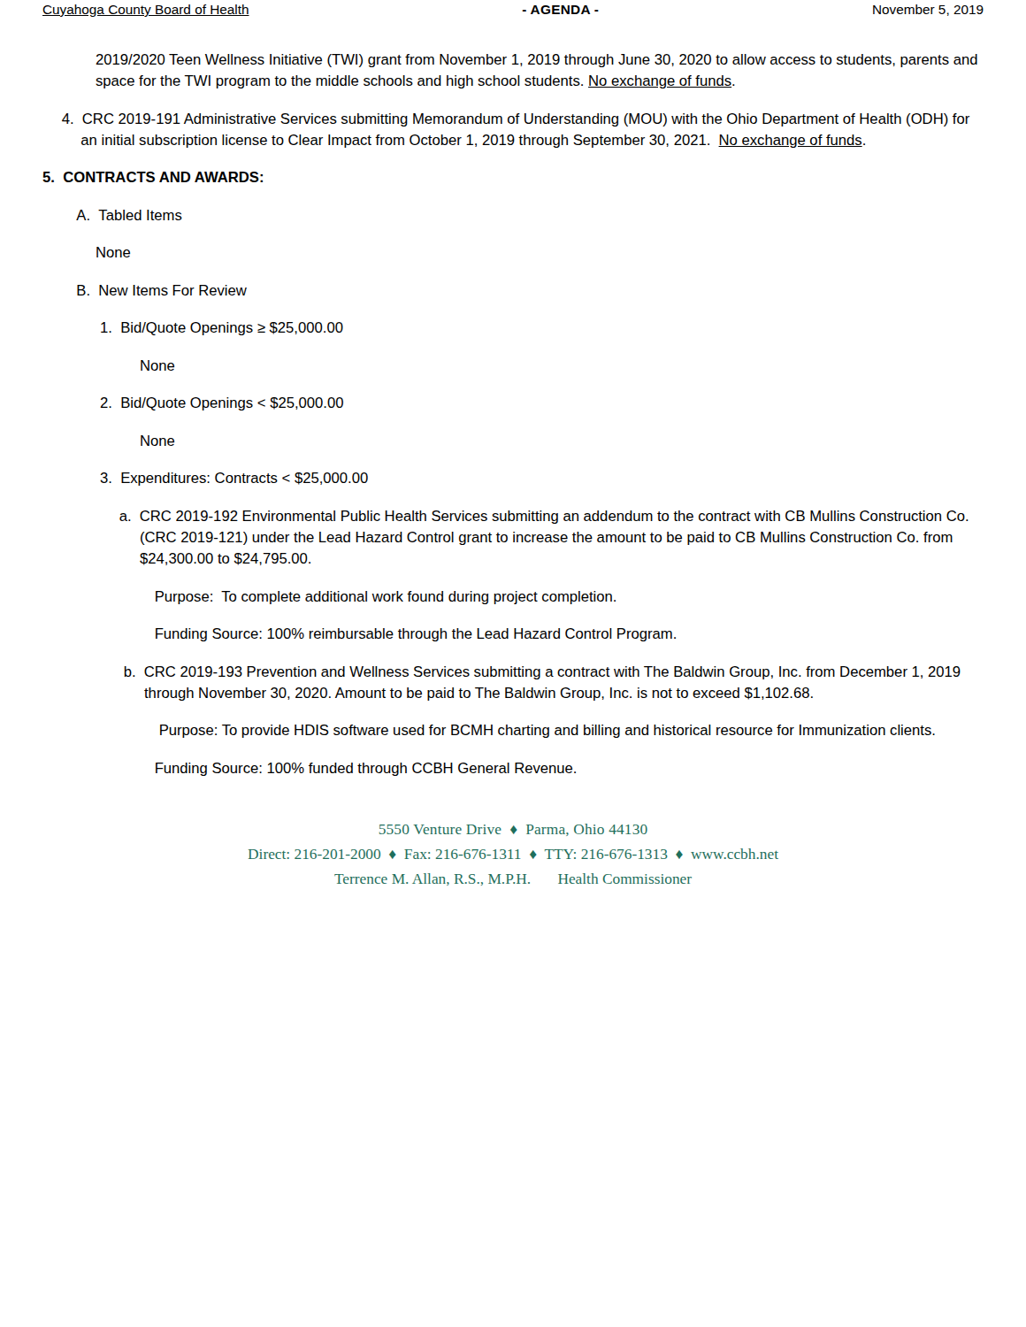Cuyahoga County Board of Health - AGENDA - November 5, 2019
2019/2020 Teen Wellness Initiative (TWI) grant from November 1, 2019 through June 30, 2020 to allow access to students, parents and space for the TWI program to the middle schools and high school students. No exchange of funds.
4. CRC 2019-191 Administrative Services submitting Memorandum of Understanding (MOU) with the Ohio Department of Health (ODH) for an initial subscription license to Clear Impact from October 1, 2019 through September 30, 2021. No exchange of funds.
5. CONTRACTS AND AWARDS:
A. Tabled Items
None
B. New Items For Review
1. Bid/Quote Openings ≥ $25,000.00
None
2. Bid/Quote Openings < $25,000.00
None
3. Expenditures: Contracts < $25,000.00
a. CRC 2019-192 Environmental Public Health Services submitting an addendum to the contract with CB Mullins Construction Co. (CRC 2019-121) under the Lead Hazard Control grant to increase the amount to be paid to CB Mullins Construction Co. from $24,300.00 to $24,795.00.
Purpose: To complete additional work found during project completion.
Funding Source: 100% reimbursable through the Lead Hazard Control Program.
b. CRC 2019-193 Prevention and Wellness Services submitting a contract with The Baldwin Group, Inc. from December 1, 2019 through November 30, 2020. Amount to be paid to The Baldwin Group, Inc. is not to exceed $1,102.68.
Purpose: To provide HDIS software used for BCMH charting and billing and historical resource for Immunization clients.
Funding Source: 100% funded through CCBH General Revenue.
5550 Venture Drive ♦ Parma, Ohio 44130
Direct: 216-201-2000 ♦ Fax: 216-676-1311 ♦ TTY: 216-676-1313 ♦ www.ccbh.net
Terrence M. Allan, R.S., M.P.H. Health Commissioner